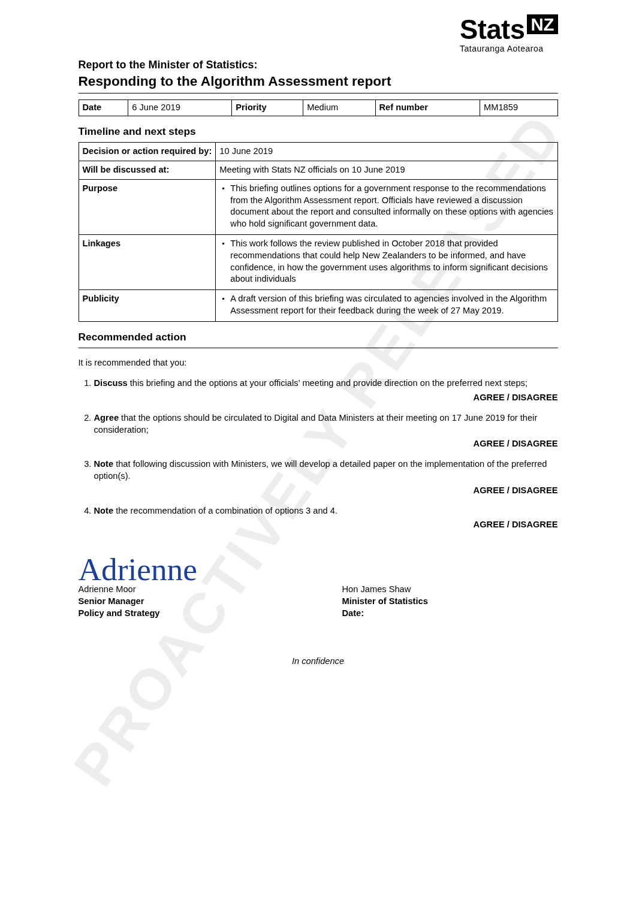PROACTIVELY RELEASED
Stats NZ
Tatauranga Aotearoa
Report to the Minister of Statistics: Responding to the Algorithm Assessment report
| Date | 6 June 2019 | Priority | Medium | Ref number | MM1859 |
Timeline and next steps
| Decision or action required by: | 10 June 2019 |
| Will be discussed at: | Meeting with Stats NZ officials on 10 June 2019 |
| Purpose | This briefing outlines options for a government response to the recommendations from the Algorithm Assessment report. Officials have reviewed a discussion document about the report and consulted informally on these options with agencies who hold significant government data. |
| Linkages | This work follows the review published in October 2018 that provided recommendations that could help New Zealanders to be informed, and have confidence, in how the government uses algorithms to inform significant decisions about individuals |
| Publicity | A draft version of this briefing was circulated to agencies involved in the Algorithm Assessment report for their feedback during the week of 27 May 2019. |
Recommended action
It is recommended that you:
Discuss this briefing and the options at your officials’ meeting and provide direction on the preferred next steps;
AGREE / DISAGREE
Agree that the options should be circulated to Digital and Data Ministers at their meeting on 17 June 2019 for their consideration;
AGREE / DISAGREE
Note that following discussion with Ministers, we will develop a detailed paper on the implementation of the preferred option(s).
AGREE / DISAGREE
Note the recommendation of a combination of options 3 and 4.
AGREE / DISAGREE
Adrienne
Adrienne Moor
Senior Manager
Policy and Strategy
Hon James Shaw
Minister of Statistics
Date:
In confidence